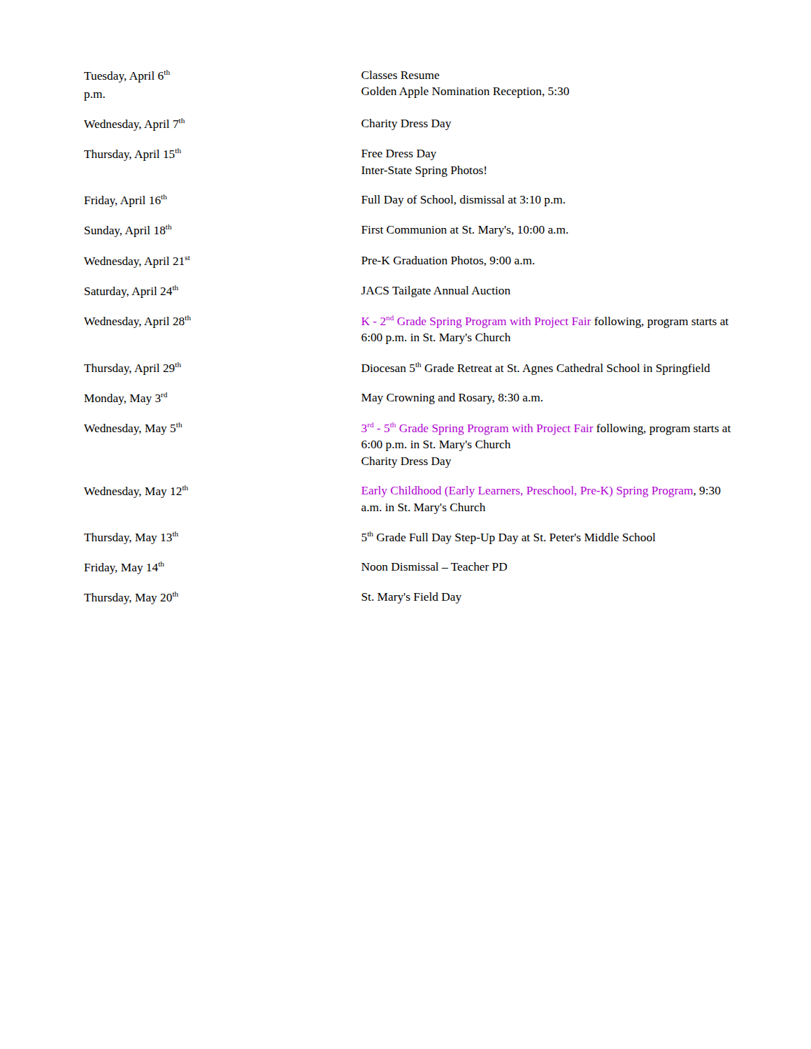| Tuesday, April 6 th p.m. | Classes Resume Golden Apple Nomination Reception, 5:30 |
| Wednesday, April 7 th | Charity Dress Day |
| Thursday, April 15 th | Free Dress Day Inter-State Spring Photos! |
| Friday, April 16 th | Full Day of School, dismissal at 3:10 p.m. |
| Sunday, April 18 th | First Communion at St. Mary's, 10:00 a.m. |
| Wednesday, April 21 st | Pre-K Graduation Photos, 9:00 a.m. |
| Saturday, April 24 th | JACS Tailgate Annual Auction |
| Wednesday, April 28 th | K - 2 nd Grade Spring Program with Project Fair following, program starts at 6:00 p.m. in St. Mary's Church |
| Thursday, April 29 th | Diocesan 5 th Grade Retreat at St. Agnes Cathedral School in Springfield |
| Monday, May 3 rd | May Crowning and Rosary, 8:30 a.m. |
| Wednesday, May 5 th | 3 rd - 5 th Grade Spring Program with Project Fair following, program starts at 6:00 p.m. in St. Mary's Church Charity Dress Day |
| Wednesday, May 12 th | Early Childhood (Early Learners, Preschool, Pre-K) Spring Program , 9:30 a.m. in St. Mary's Church |
| Thursday, May 13 th | 5 th Grade Full Day Step-Up Day at St. Peter's Middle School |
| Friday, May 14 th | Noon Dismissal – Teacher PD |
| Thursday, May 20 th | St. Mary's Field Day |